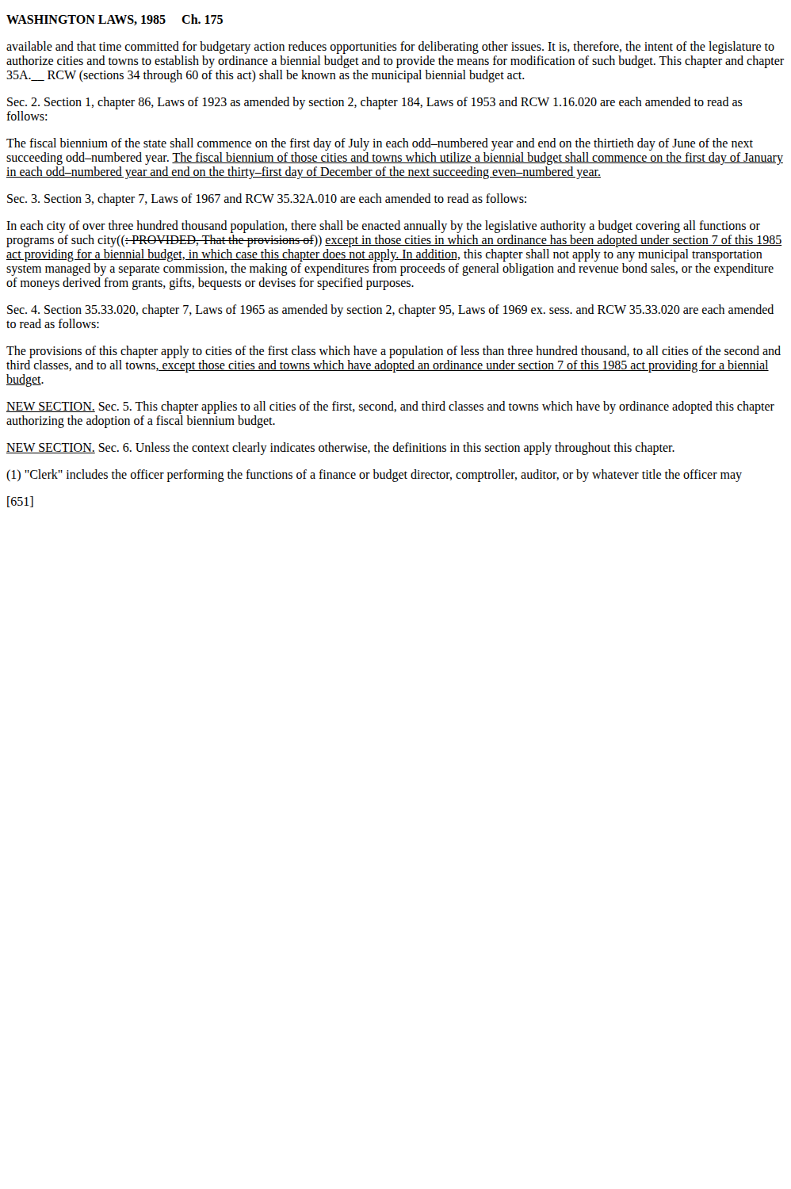WASHINGTON LAWS, 1985 Ch. 175
available and that time committed for budgetary action reduces opportunities for deliberating other issues. It is, therefore, the intent of the legislature to authorize cities and towns to establish by ordinance a biennial budget and to provide the means for modification of such budget. This chapter and chapter 35A.__ RCW (sections 34 through 60 of this act) shall be known as the municipal biennial budget act.
Sec. 2. Section 1, chapter 86, Laws of 1923 as amended by section 2, chapter 184, Laws of 1953 and RCW 1.16.020 are each amended to read as follows:
The fiscal biennium of the state shall commence on the first day of July in each odd–numbered year and end on the thirtieth day of June of the next succeeding odd–numbered year. The fiscal biennium of those cities and towns which utilize a biennial budget shall commence on the first day of January in each odd–numbered year and end on the thirty–first day of December of the next succeeding even–numbered year.
Sec. 3. Section 3, chapter 7, Laws of 1967 and RCW 35.32A.010 are each amended to read as follows:
In each city of over three hundred thousand population, there shall be enacted annually by the legislative authority a budget covering all functions or programs of such city((: PROVIDED, That the provisions of)) except in those cities in which an ordinance has been adopted under section 7 of this 1985 act providing for a biennial budget, in which case this chapter does not apply. In addition, this chapter shall not apply to any municipal transportation system managed by a separate commission, the making of expenditures from proceeds of general obligation and revenue bond sales, or the expenditure of moneys derived from grants, gifts, bequests or devises for specified purposes.
Sec. 4. Section 35.33.020, chapter 7, Laws of 1965 as amended by section 2, chapter 95, Laws of 1969 ex. sess. and RCW 35.33.020 are each amended to read as follows:
The provisions of this chapter apply to cities of the first class which have a population of less than three hundred thousand, to all cities of the second and third classes, and to all towns, except those cities and towns which have adopted an ordinance under section 7 of this 1985 act providing for a biennial budget.
NEW SECTION. Sec. 5. This chapter applies to all cities of the first, second, and third classes and towns which have by ordinance adopted this chapter authorizing the adoption of a fiscal biennium budget.
NEW SECTION. Sec. 6. Unless the context clearly indicates otherwise, the definitions in this section apply throughout this chapter.
(1) "Clerk" includes the officer performing the functions of a finance or budget director, comptroller, auditor, or by whatever title the officer may
[651]